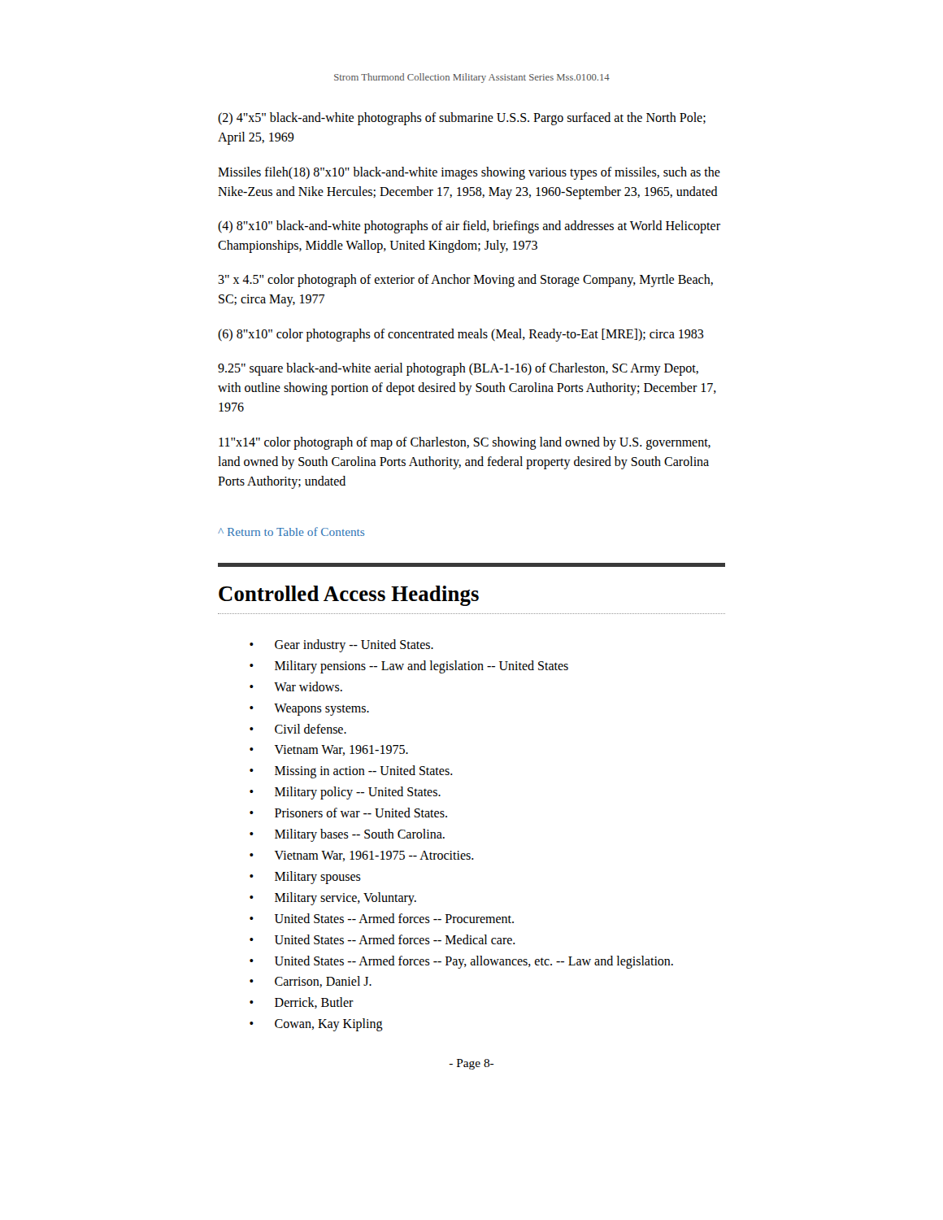Strom Thurmond Collection Military Assistant Series Mss.0100.14
(2) 4"x5" black-and-white photographs of submarine U.S.S. Pargo surfaced at the North Pole; April 25, 1969
Missiles fileh(18) 8"x10" black-and-white images showing various types of missiles, such as the Nike-Zeus and Nike Hercules; December 17, 1958, May 23, 1960-September 23, 1965, undated
(4) 8"x10" black-and-white photographs of air field, briefings and addresses at World Helicopter Championships, Middle Wallop, United Kingdom; July, 1973
3" x 4.5" color photograph of exterior of Anchor Moving and Storage Company, Myrtle Beach, SC; circa May, 1977
(6) 8"x10" color photographs of concentrated meals (Meal, Ready-to-Eat [MRE]); circa 1983
9.25" square black-and-white aerial photograph (BLA-1-16) of Charleston, SC Army Depot, with outline showing portion of depot desired by South Carolina Ports Authority; December 17, 1976
11"x14" color photograph of map of Charleston, SC showing land owned by U.S. government, land owned by South Carolina Ports Authority, and federal property desired by South Carolina Ports Authority; undated
^ Return to Table of Contents
Controlled Access Headings
Gear industry -- United States.
Military pensions -- Law and legislation -- United States
War widows.
Weapons systems.
Civil defense.
Vietnam War, 1961-1975.
Missing in action -- United States.
Military policy -- United States.
Prisoners of war -- United States.
Military bases -- South Carolina.
Vietnam War, 1961-1975 -- Atrocities.
Military spouses
Military service, Voluntary.
United States -- Armed forces -- Procurement.
United States -- Armed forces -- Medical care.
United States -- Armed forces -- Pay, allowances, etc. -- Law and legislation.
Carrison, Daniel J.
Derrick, Butler
Cowan, Kay Kipling
- Page 8-